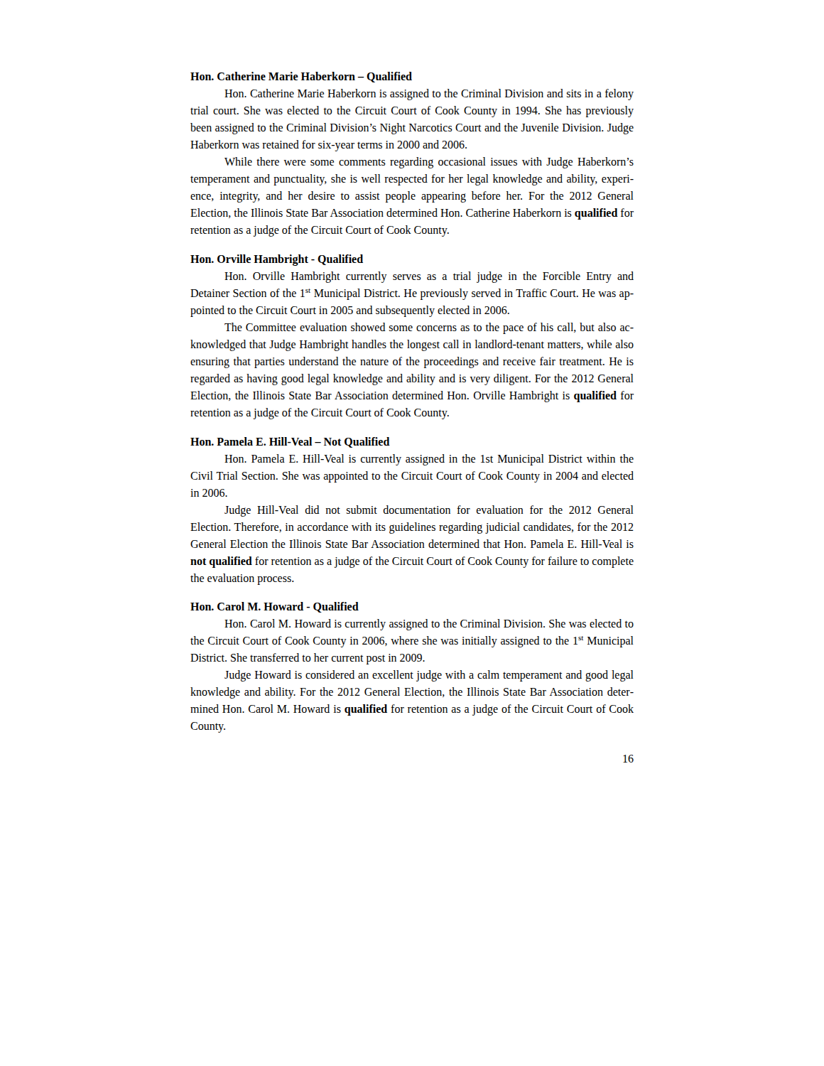Hon. Catherine Marie Haberkorn – Qualified
Hon. Catherine Marie Haberkorn is assigned to the Criminal Division and sits in a felony trial court. She was elected to the Circuit Court of Cook County in 1994. She has previously been assigned to the Criminal Division’s Night Narcotics Court and the Juvenile Division. Judge Haberkorn was retained for six-year terms in 2000 and 2006.
While there were some comments regarding occasional issues with Judge Haberkorn’s temperament and punctuality, she is well respected for her legal knowledge and ability, experience, integrity, and her desire to assist people appearing before her. For the 2012 General Election, the Illinois State Bar Association determined Hon. Catherine Haberkorn is qualified for retention as a judge of the Circuit Court of Cook County.
Hon. Orville Hambright - Qualified
Hon. Orville Hambright currently serves as a trial judge in the Forcible Entry and Detainer Section of the 1st Municipal District. He previously served in Traffic Court. He was appointed to the Circuit Court in 2005 and subsequently elected in 2006.
The Committee evaluation showed some concerns as to the pace of his call, but also acknowledged that Judge Hambright handles the longest call in landlord-tenant matters, while also ensuring that parties understand the nature of the proceedings and receive fair treatment. He is regarded as having good legal knowledge and ability and is very diligent. For the 2012 General Election, the Illinois State Bar Association determined Hon. Orville Hambright is qualified for retention as a judge of the Circuit Court of Cook County.
Hon. Pamela E. Hill-Veal – Not Qualified
Hon. Pamela E. Hill-Veal is currently assigned in the 1st Municipal District within the Civil Trial Section. She was appointed to the Circuit Court of Cook County in 2004 and elected in 2006.
Judge Hill-Veal did not submit documentation for evaluation for the 2012 General Election. Therefore, in accordance with its guidelines regarding judicial candidates, for the 2012 General Election the Illinois State Bar Association determined that Hon. Pamela E. Hill-Veal is not qualified for retention as a judge of the Circuit Court of Cook County for failure to complete the evaluation process.
Hon. Carol M. Howard - Qualified
Hon. Carol M. Howard is currently assigned to the Criminal Division. She was elected to the Circuit Court of Cook County in 2006, where she was initially assigned to the 1st Municipal District. She transferred to her current post in 2009.
Judge Howard is considered an excellent judge with a calm temperament and good legal knowledge and ability. For the 2012 General Election, the Illinois State Bar Association determined Hon. Carol M. Howard is qualified for retention as a judge of the Circuit Court of Cook County.
16